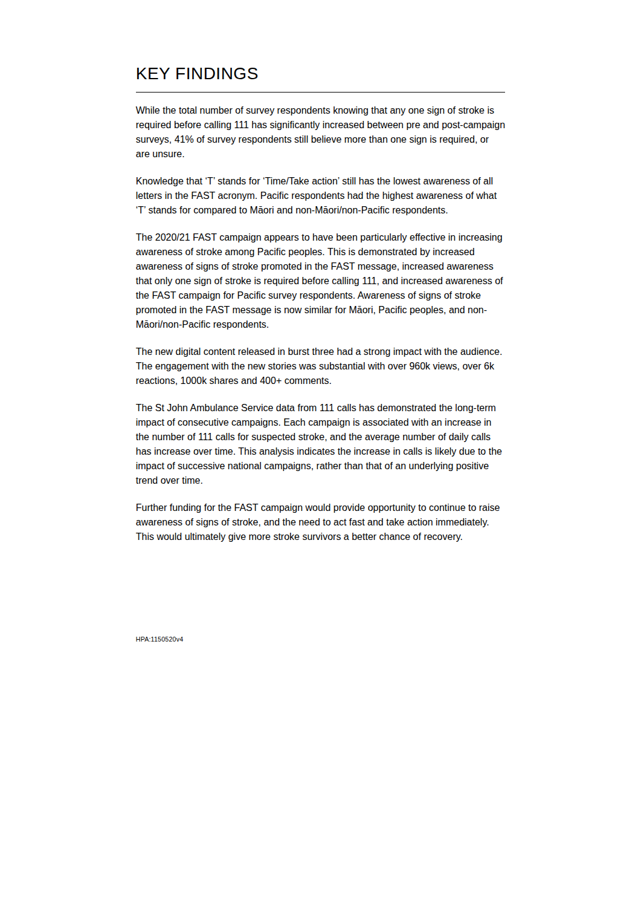KEY FINDINGS
While the total number of survey respondents knowing that any one sign of stroke is required before calling 111 has significantly increased between pre and post-campaign surveys, 41% of survey respondents still believe more than one sign is required, or are unsure.
Knowledge that ‘T’ stands for ‘Time/Take action’ still has the lowest awareness of all letters in the FAST acronym. Pacific respondents had the highest awareness of what ‘T’ stands for compared to Māori and non-Māori/non-Pacific respondents.
The 2020/21 FAST campaign appears to have been particularly effective in increasing awareness of stroke among Pacific peoples. This is demonstrated by increased awareness of signs of stroke promoted in the FAST message, increased awareness that only one sign of stroke is required before calling 111, and increased awareness of the FAST campaign for Pacific survey respondents. Awareness of signs of stroke promoted in the FAST message is now similar for Māori, Pacific peoples, and non-Māori/non-Pacific respondents.
The new digital content released in burst three had a strong impact with the audience. The engagement with the new stories was substantial with over 960k views, over 6k reactions, 1000k shares and 400+ comments.
The St John Ambulance Service data from 111 calls has demonstrated the long-term impact of consecutive campaigns. Each campaign is associated with an increase in the number of 111 calls for suspected stroke, and the average number of daily calls has increase over time. This analysis indicates the increase in calls is likely due to the impact of successive national campaigns, rather than that of an underlying positive trend over time.
Further funding for the FAST campaign would provide opportunity to continue to raise awareness of signs of stroke, and the need to act fast and take action immediately. This would ultimately give more stroke survivors a better chance of recovery.
HPA:1150520v4